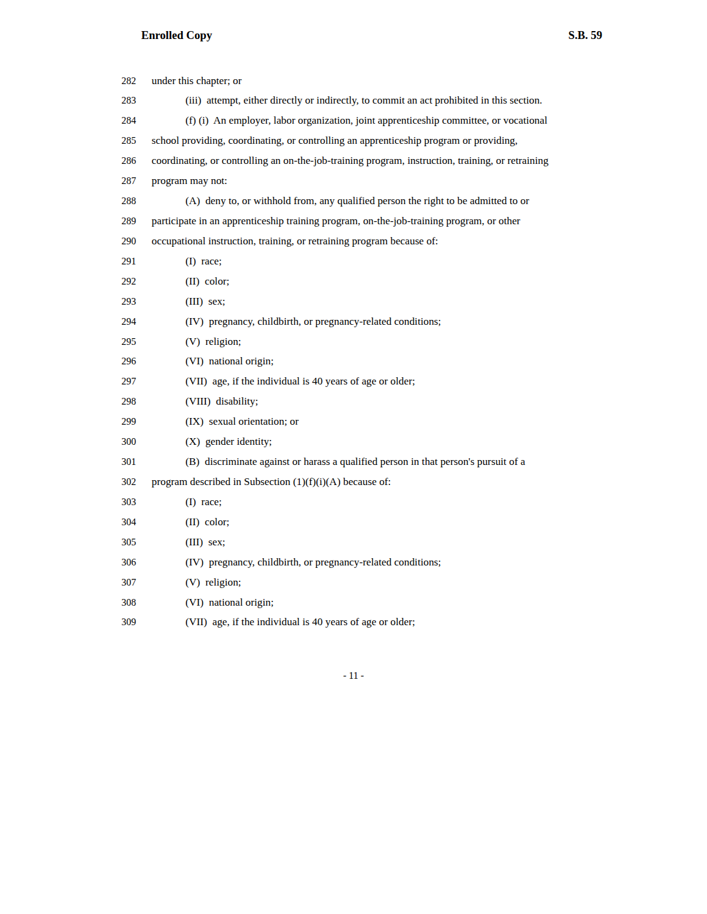Enrolled Copy S.B. 59
282 under this chapter; or
283(iii) attempt, either directly or indirectly, to commit an act prohibited in this section.
284(f) (i) An employer, labor organization, joint apprenticeship committee, or vocational
285 school providing, coordinating, or controlling an apprenticeship program or providing,
286 coordinating, or controlling an on-the-job-training program, instruction, training, or retraining
287 program may not:
288(A) deny to, or withhold from, any qualified person the right to be admitted to or
289 participate in an apprenticeship training program, on-the-job-training program, or other
290 occupational instruction, training, or retraining program because of:
291(I) race;
292(II) color;
293(III) sex;
294(IV) pregnancy, childbirth, or pregnancy-related conditions;
295(V) religion;
296(VI) national origin;
297(VII) age, if the individual is 40 years of age or older;
298(VIII) disability;
299(IX) sexual orientation; or
300(X) gender identity;
301(B) discriminate against or harass a qualified person in that person's pursuit of a
302 program described in Subsection (1)(f)(i)(A) because of:
303(I) race;
304(II) color;
305(III) sex;
306(IV) pregnancy, childbirth, or pregnancy-related conditions;
307(V) religion;
308(VI) national origin;
309(VII) age, if the individual is 40 years of age or older;
- 11 -